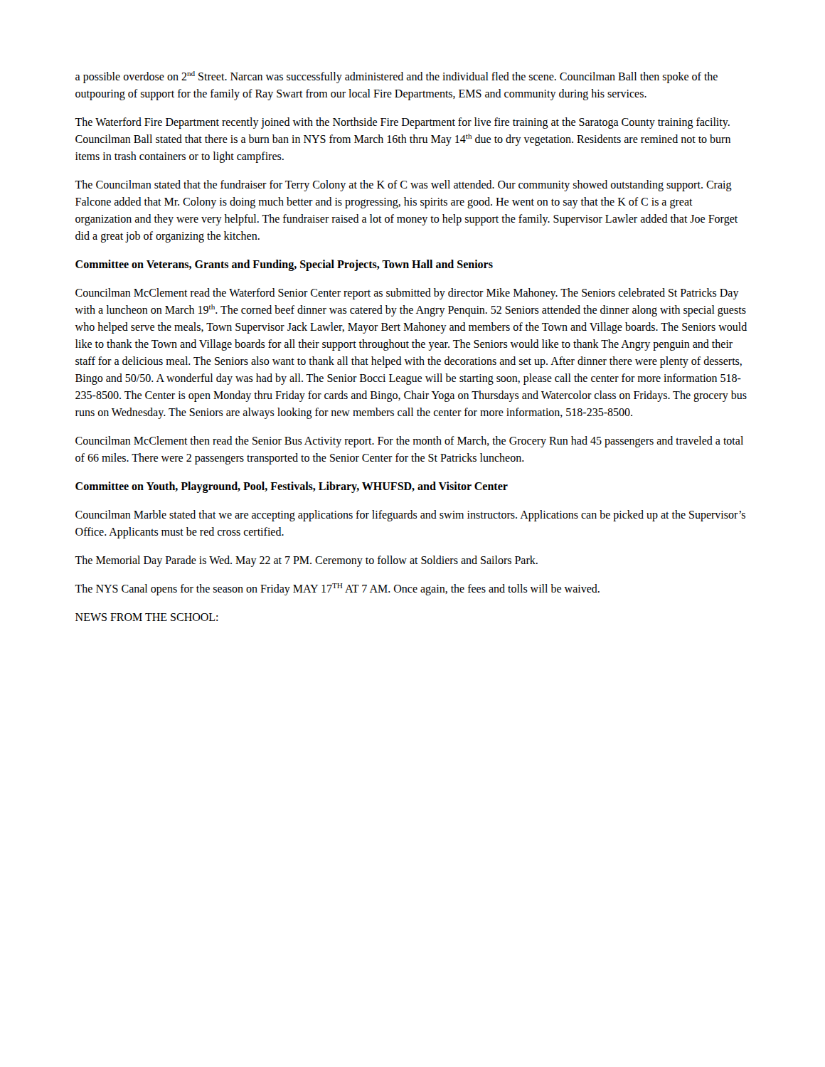a possible overdose on 2nd Street. Narcan was successfully administered and the individual fled the scene. Councilman Ball then spoke of the outpouring of support for the family of Ray Swart from our local Fire Departments, EMS and community during his services.
The Waterford Fire Department recently joined with the Northside Fire Department for live fire training at the Saratoga County training facility. Councilman Ball stated that there is a burn ban in NYS from March 16th thru May 14th due to dry vegetation. Residents are remined not to burn items in trash containers or to light campfires.
The Councilman stated that the fundraiser for Terry Colony at the K of C was well attended. Our community showed outstanding support. Craig Falcone added that Mr. Colony is doing much better and is progressing, his spirits are good. He went on to say that the K of C is a great organization and they were very helpful. The fundraiser raised a lot of money to help support the family. Supervisor Lawler added that Joe Forget did a great job of organizing the kitchen.
Committee on Veterans, Grants and Funding, Special Projects, Town Hall and Seniors
Councilman McClement read the Waterford Senior Center report as submitted by director Mike Mahoney. The Seniors celebrated St Patricks Day with a luncheon on March 19th. The corned beef dinner was catered by the Angry Penquin. 52 Seniors attended the dinner along with special guests who helped serve the meals, Town Supervisor Jack Lawler, Mayor Bert Mahoney and members of the Town and Village boards. The Seniors would like to thank the Town and Village boards for all their support throughout the year. The Seniors would like to thank The Angry penguin and their staff for a delicious meal. The Seniors also want to thank all that helped with the decorations and set up. After dinner there were plenty of desserts, Bingo and 50/50. A wonderful day was had by all. The Senior Bocci League will be starting soon, please call the center for more information 518-235-8500. The Center is open Monday thru Friday for cards and Bingo, Chair Yoga on Thursdays and Watercolor class on Fridays. The grocery bus runs on Wednesday. The Seniors are always looking for new members call the center for more information, 518-235-8500.
Councilman McClement then read the Senior Bus Activity report. For the month of March, the Grocery Run had 45 passengers and traveled a total of 66 miles. There were 2 passengers transported to the Senior Center for the St Patricks luncheon.
Committee on Youth, Playground, Pool, Festivals, Library, WHUFSD, and Visitor Center
Councilman Marble stated that we are accepting applications for lifeguards and swim instructors. Applications can be picked up at the Supervisor’s Office. Applicants must be red cross certified.
The Memorial Day Parade is Wed. May 22 at 7 PM. Ceremony to follow at Soldiers and Sailors Park.
The NYS Canal opens for the season on Friday MAY 17TH AT 7 AM. Once again, the fees and tolls will be waived.
NEWS FROM THE SCHOOL: